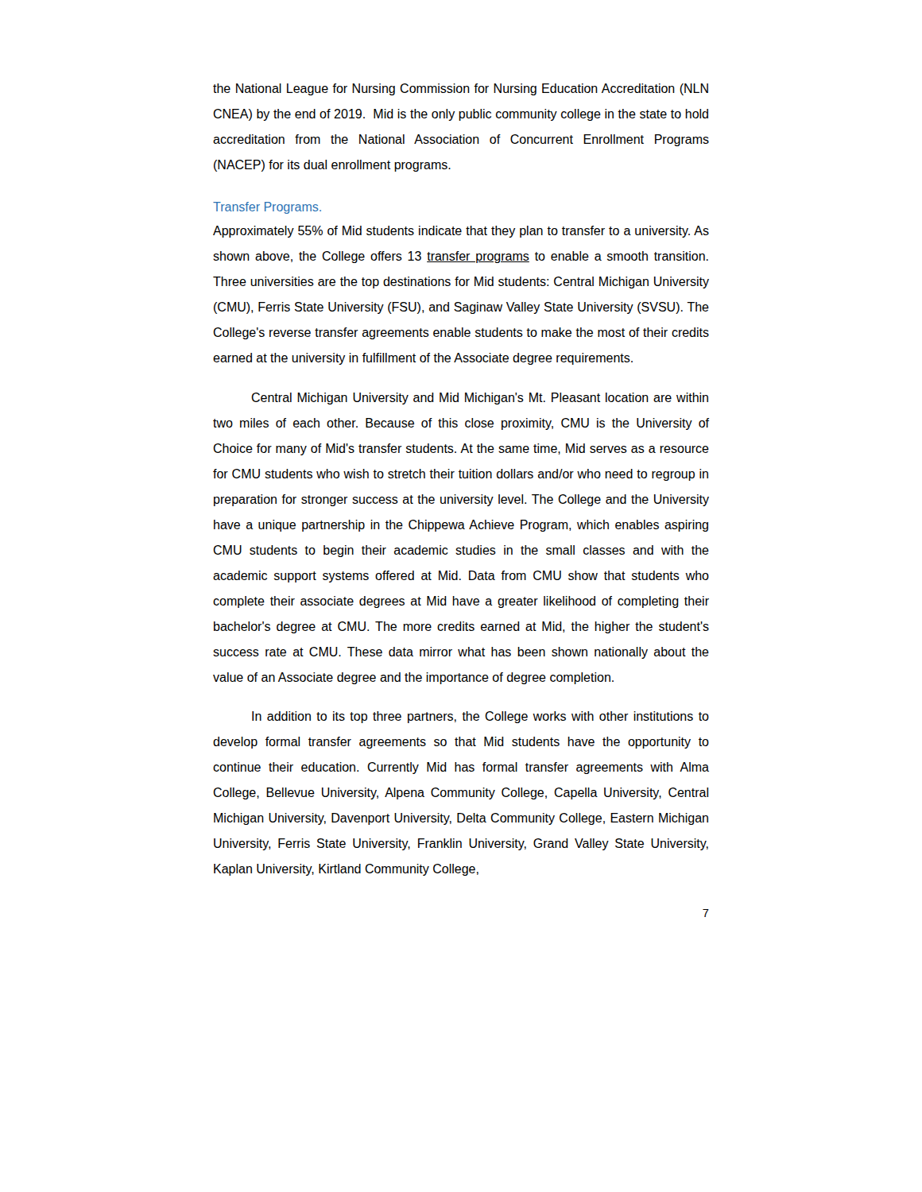the National League for Nursing Commission for Nursing Education Accreditation (NLN CNEA) by the end of 2019. Mid is the only public community college in the state to hold accreditation from the National Association of Concurrent Enrollment Programs (NACEP) for its dual enrollment programs.
Transfer Programs.
Approximately 55% of Mid students indicate that they plan to transfer to a university. As shown above, the College offers 13 transfer programs to enable a smooth transition. Three universities are the top destinations for Mid students: Central Michigan University (CMU), Ferris State University (FSU), and Saginaw Valley State University (SVSU). The College's reverse transfer agreements enable students to make the most of their credits earned at the university in fulfillment of the Associate degree requirements.
Central Michigan University and Mid Michigan's Mt. Pleasant location are within two miles of each other. Because of this close proximity, CMU is the University of Choice for many of Mid's transfer students. At the same time, Mid serves as a resource for CMU students who wish to stretch their tuition dollars and/or who need to regroup in preparation for stronger success at the university level. The College and the University have a unique partnership in the Chippewa Achieve Program, which enables aspiring CMU students to begin their academic studies in the small classes and with the academic support systems offered at Mid. Data from CMU show that students who complete their associate degrees at Mid have a greater likelihood of completing their bachelor's degree at CMU. The more credits earned at Mid, the higher the student's success rate at CMU. These data mirror what has been shown nationally about the value of an Associate degree and the importance of degree completion.
In addition to its top three partners, the College works with other institutions to develop formal transfer agreements so that Mid students have the opportunity to continue their education. Currently Mid has formal transfer agreements with Alma College, Bellevue University, Alpena Community College, Capella University, Central Michigan University, Davenport University, Delta Community College, Eastern Michigan University, Ferris State University, Franklin University, Grand Valley State University, Kaplan University, Kirtland Community College,
7